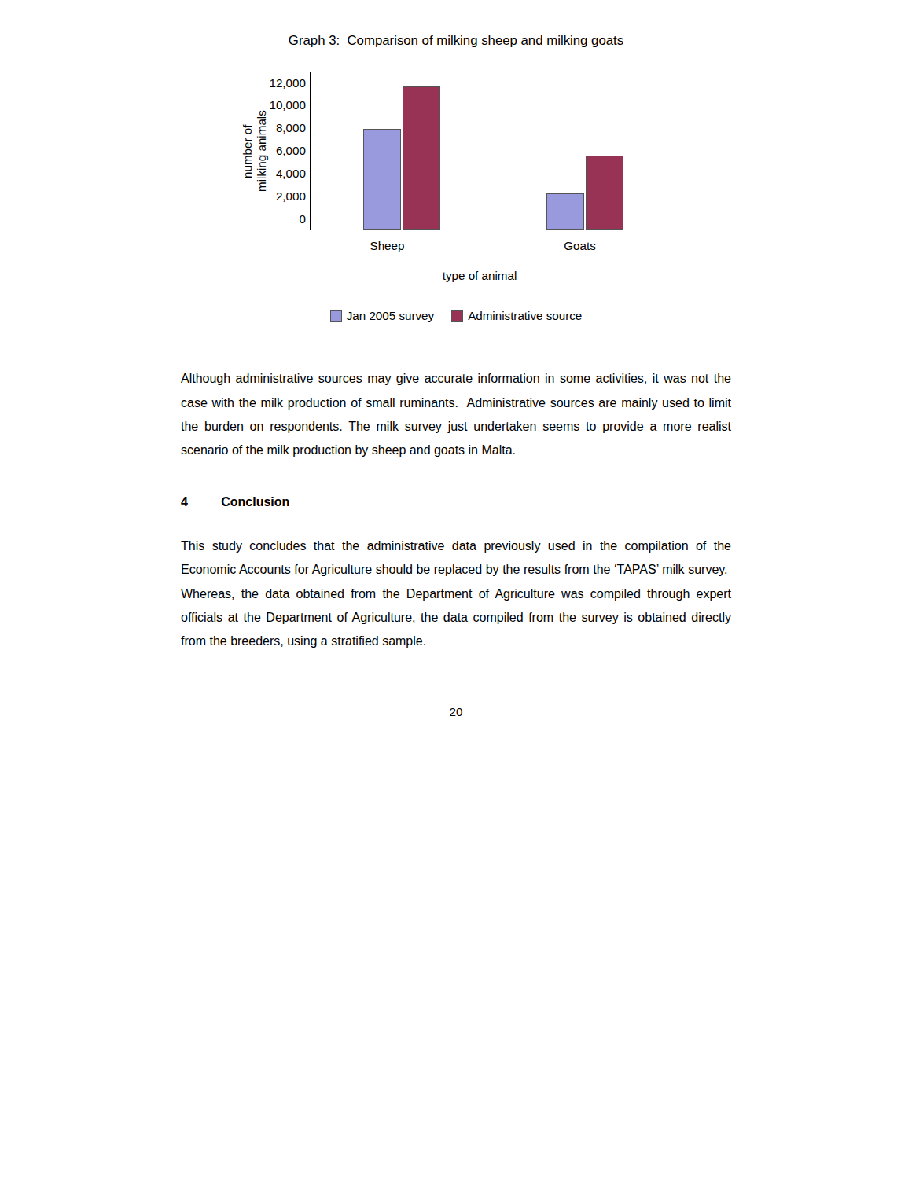Graph 3: Comparison of milking sheep and milking goats
number of
milking animals
12,000
10,000
8,000
6,000
4,000
2,000
0
Sheep Goats
type of animal
Jan 2005 survey Administrative source
Although administrative sources may give accurate information in some activities, it was not the case with the milk production of small ruminants. Administrative sources are mainly used to limit the burden on respondents. The milk survey just undertaken seems to provide a more realist scenario of the milk production by sheep and goats in Malta.
4 Conclusion
This study concludes that the administrative data previously used in the compilation of the Economic Accounts for Agriculture should be replaced by the results from the ‘TAPAS’ milk survey. Whereas, the data obtained from the Department of Agriculture was compiled through expert officials at the Department of Agriculture, the data compiled from the survey is obtained directly from the breeders, using a stratified sample.
20